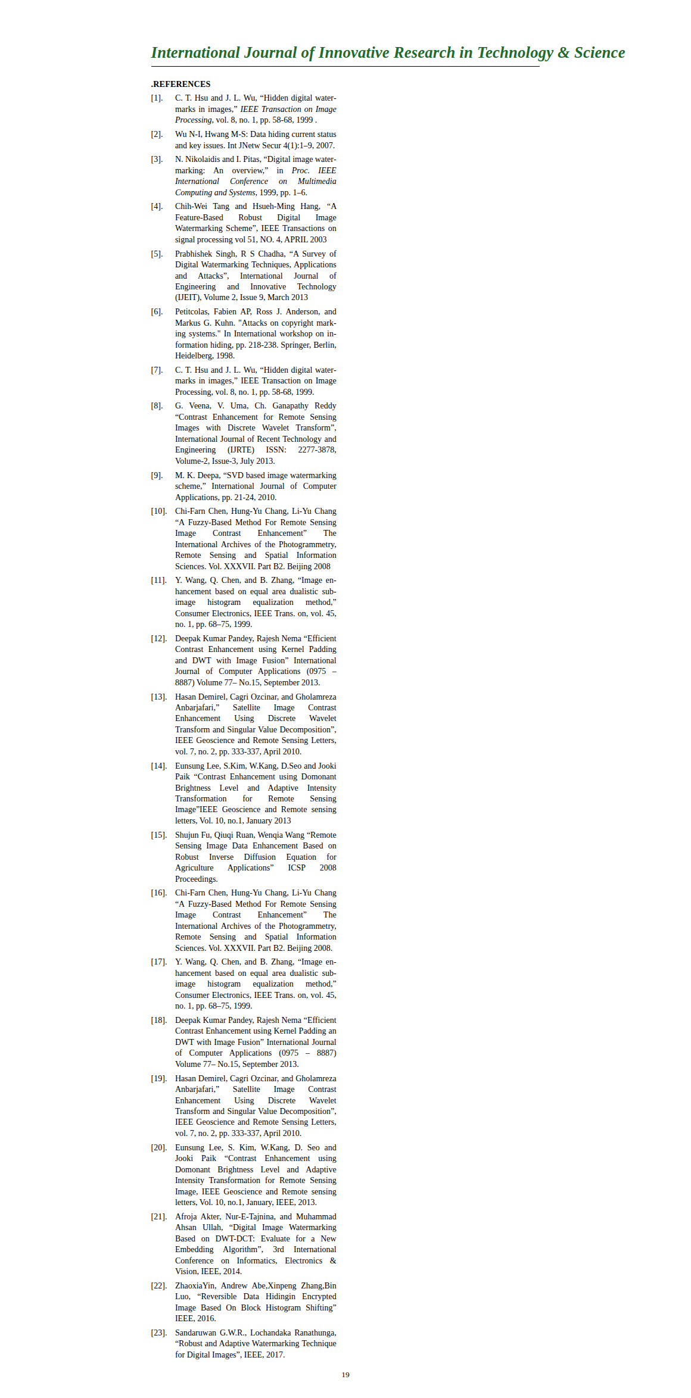International Journal of Innovative Research in Technology & Science
.REFERENCES
[1]. C. T. Hsu and J. L. Wu, “Hidden digital watermarks in images,” IEEE Transaction on Image Processing, vol. 8, no. 1, pp. 58-68, 1999 .
[2]. Wu N-I, Hwang M-S: Data hiding current status and key issues. Int JNetw Secur 4(1):1–9, 2007.
[3]. N. Nikolaidis and I. Pitas, “Digital image watermarking: An overview,” in Proc. IEEE International Conference on Multimedia Computing and Systems, 1999, pp. 1–6.
[4]. Chih-Wei Tang and Hsueh-Ming Hang, “A Feature-Based Robust Digital Image Watermarking Scheme”, IEEE Transactions on signal processing vol 51, NO. 4, APRIL 2003
[5]. Prabhishek Singh, R S Chadha, “A Survey of Digital Watermarking Techniques, Applications and Attacks”, International Journal of Engineering and Innovative Technology (IJEIT), Volume 2, Issue 9, March 2013
[6]. Petitcolas, Fabien AP, Ross J. Anderson, and Markus G. Kuhn. "Attacks on copyright marking systems." In International workshop on information hiding, pp. 218-238. Springer, Berlin, Heidelberg, 1998.
[7]. C. T. Hsu and J. L. Wu, “Hidden digital watermarks in images,” IEEE Transaction on Image Processing, vol. 8, no. 1, pp. 58-68, 1999.
[8]. G. Veena, V. Uma, Ch. Ganapathy Reddy “Contrast Enhancement for Remote Sensing Images with Discrete Wavelet Transform”, International Journal of Recent Technology and Engineering (IJRTE) ISSN: 2277-3878, Volume-2, Issue-3, July 2013.
[9]. M. K. Deepa, “SVD based image watermarking scheme,” International Journal of Computer Applications, pp. 21-24, 2010.
[10]. Chi-Farn Chen, Hung-Yu Chang, Li-Yu Chang “A Fuzzy-Based Method For Remote Sensing Image Contrast Enhancement” The International Archives of the Photogrammetry, Remote Sensing and Spatial Information Sciences. Vol. XXXVII. Part B2. Beijing 2008
[11]. Y. Wang, Q. Chen, and B. Zhang, “Image enhancement based on equal area dualistic sub-image histogram equalization method,” Consumer Electronics, IEEE Trans. on, vol. 45, no. 1, pp. 68–75, 1999.
[12]. Deepak Kumar Pandey, Rajesh Nema “Efficient Contrast Enhancement using Kernel Padding and DWT with Image Fusion” International Journal of Computer Applications (0975 – 8887) Volume 77– No.15, September 2013.
[13]. Hasan Demirel, Cagri Ozcinar, and Gholamreza Anbarjafari,” Satellite Image Contrast Enhancement Using Discrete Wavelet Transform and Singular Value Decomposition”, IEEE Geoscience and Remote Sensing Letters, vol. 7, no. 2, pp. 333-337, April 2010.
[14]. Eunsung Lee, S.Kim, W.Kang, D.Seo and Jooki Paik “Contrast Enhancement using Domonant Brightness Level and Adaptive Intensity Transformation for Remote Sensing Image”IEEE Geoscience and Remote sensing letters, Vol. 10, no.1, January 2013
[15]. Shujun Fu, Qiuqi Ruan, Wenqia Wang “Remote Sensing Image Data Enhancement Based on Robust Inverse Diffusion Equation for Agriculture Applications” ICSP 2008 Proceedings.
[16]. Chi-Farn Chen, Hung-Yu Chang, Li-Yu Chang “A Fuzzy-Based Method For Remote Sensing Image Contrast Enhancement” The International Archives of the Photogrammetry, Remote Sensing and Spatial Information Sciences. Vol. XXXVII. Part B2. Beijing 2008.
[17]. Y. Wang, Q. Chen, and B. Zhang, “Image enhancement based on equal area dualistic sub-image histogram equalization method,” Consumer Electronics, IEEE Trans. on, vol. 45, no. 1, pp. 68–75, 1999.
[18]. Deepak Kumar Pandey, Rajesh Nema “Efficient Contrast Enhancement using Kernel Padding an DWT with Image Fusion” International Journal of Computer Applications (0975 – 8887) Volume 77– No.15, September 2013.
[19]. Hasan Demirel, Cagri Ozcinar, and Gholamreza Anbarjafari,” Satellite Image Contrast Enhancement Using Discrete Wavelet Transform and Singular Value Decomposition”, IEEE Geoscience and Remote Sensing Letters, vol. 7, no. 2, pp. 333-337, April 2010.
[20]. Eunsung Lee, S. Kim, W.Kang, D. Seo and Jooki Paik “Contrast Enhancement using Domonant Brightness Level and Adaptive Intensity Transformation for Remote Sensing Image, IEEE Geoscience and Remote sensing letters, Vol. 10, no.1, January, IEEE, 2013.
[21]. Afroja Akter, Nur-E-Tajnina, and Muhammad Ahsan Ullah, “Digital Image Watermarking Based on DWT-DCT: Evaluate for a New Embedding Algorithm”, 3rd International Conference on Informatics, Electronics & Vision, IEEE, 2014.
[22]. ZhaoxiaYin, Andrew Abe,Xinpeng Zhang,Bin Luo, “Reversible Data Hidingin Encrypted Image Based On Block Histogram Shifting” IEEE, 2016.
[23]. Sandaruwan G.W.R., Lochandaka Ranathunga, “Robust and Adaptive Watermarking Technique for Digital Images”, IEEE, 2017.
19